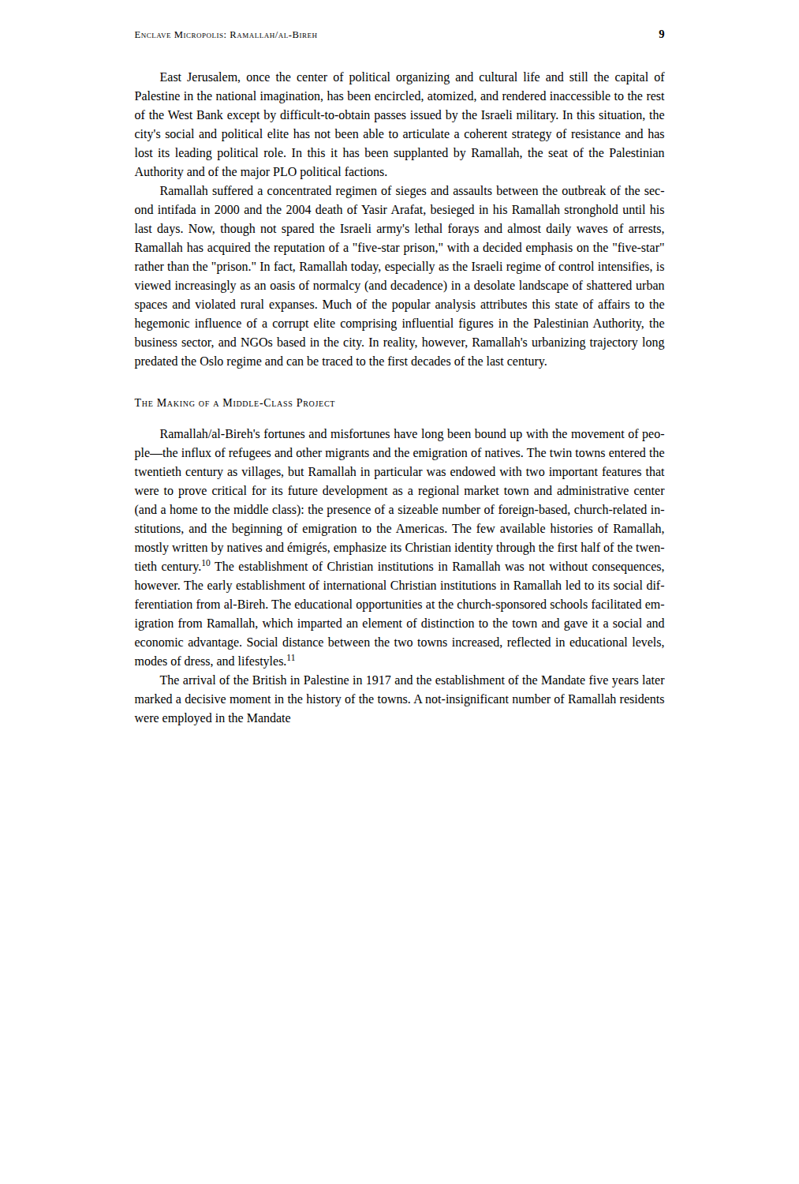Enclave Micropolis: Ramallah/al-Bireh 9
East Jerusalem, once the center of political organizing and cultural life and still the capital of Palestine in the national imagination, has been encircled, atomized, and rendered inaccessible to the rest of the West Bank except by difficult-to-obtain passes issued by the Israeli military. In this situation, the city's social and political elite has not been able to articulate a coherent strategy of resistance and has lost its leading political role. In this it has been supplanted by Ramallah, the seat of the Palestinian Authority and of the major PLO political factions.
Ramallah suffered a concentrated regimen of sieges and assaults between the outbreak of the second intifada in 2000 and the 2004 death of Yasir Arafat, besieged in his Ramallah stronghold until his last days. Now, though not spared the Israeli army's lethal forays and almost daily waves of arrests, Ramallah has acquired the reputation of a "five-star prison," with a decided emphasis on the "five-star" rather than the "prison." In fact, Ramallah today, especially as the Israeli regime of control intensifies, is viewed increasingly as an oasis of normalcy (and decadence) in a desolate landscape of shattered urban spaces and violated rural expanses. Much of the popular analysis attributes this state of affairs to the hegemonic influence of a corrupt elite comprising influential figures in the Palestinian Authority, the business sector, and NGOs based in the city. In reality, however, Ramallah's urbanizing trajectory long predated the Oslo regime and can be traced to the first decades of the last century.
The Making of a Middle-Class Project
Ramallah/al-Bireh's fortunes and misfortunes have long been bound up with the movement of people—the influx of refugees and other migrants and the emigration of natives. The twin towns entered the twentieth century as villages, but Ramallah in particular was endowed with two important features that were to prove critical for its future development as a regional market town and administrative center (and a home to the middle class): the presence of a sizeable number of foreign-based, church-related institutions, and the beginning of emigration to the Americas. The few available histories of Ramallah, mostly written by natives and émigrés, emphasize its Christian identity through the first half of the twentieth century.10 The establishment of Christian institutions in Ramallah was not without consequences, however. The early establishment of international Christian institutions in Ramallah led to its social differentiation from al-Bireh. The educational opportunities at the church-sponsored schools facilitated emigration from Ramallah, which imparted an element of distinction to the town and gave it a social and economic advantage. Social distance between the two towns increased, reflected in educational levels, modes of dress, and lifestyles.11
The arrival of the British in Palestine in 1917 and the establishment of the Mandate five years later marked a decisive moment in the history of the towns. A not-insignificant number of Ramallah residents were employed in the Mandate